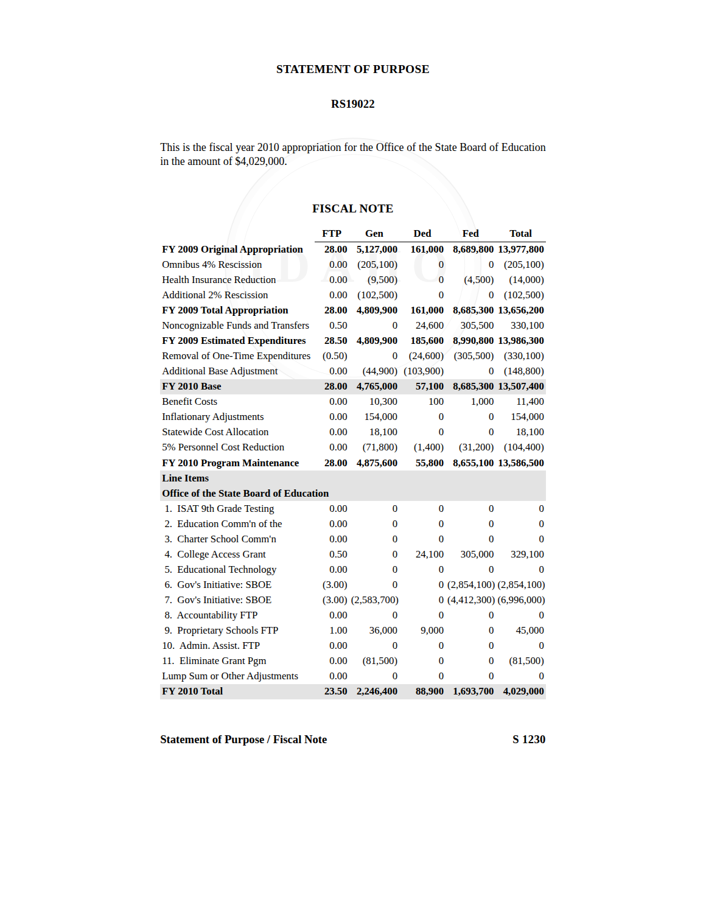IDAHO
Statement of Purpose
RS19022
This is the fiscal year 2010 appropriation for the Office of the State Board of Education in the amount of $4,029,000.
FISCAL NOTE
| | FTP | Gen | Ded | Fed | Total |
| --- | --- | --- | --- | --- | --- |
| FY 2009 Original Appropriation | 28.00 | 5,127,000 | 161,000 | 8,689,800 | 13,977,800 |
| Omnibus 4% Rescission | 0.00 | (205,100) | 0 | 0 | (205,100) |
| Health Insurance Reduction | 0.00 | (9,500) | 0 | (4,500) | (14,000) |
| Additional 2% Rescission | 0.00 | (102,500) | 0 | 0 | (102,500) |
| FY 2009 Total Appropriation | 28.00 | 4,809,900 | 161,000 | 8,685,300 | 13,656,200 |
| Noncognizable Funds and Transfers | 0.50 | 0 | 24,600 | 305,500 | 330,100 |
| FY 2009 Estimated Expenditures | 28.50 | 4,809,900 | 185,600 | 8,990,800 | 13,986,300 |
| Removal of One-Time Expenditures | (0.50) | 0 | (24,600) | (305,500) | (330,100) |
| Additional Base Adjustment | 0.00 | (44,900) | (103,900) | 0 | (148,800) |
| FY 2010 Base | 28.00 | 4,765,000 | 57,100 | 8,685,300 | 13,507,400 |
| Benefit Costs | 0.00 | 10,300 | 100 | 1,000 | 11,400 |
| Inflationary Adjustments | 0.00 | 154,000 | 0 | 0 | 154,000 |
| Statewide Cost Allocation | 0.00 | 18,100 | 0 | 0 | 18,100 |
| 5% Personnel Cost Reduction | 0.00 | (71,800) | (1,400) | (31,200) | (104,400) |
| FY 2010 Program Maintenance | 28.00 | 4,875,600 | 55,800 | 8,655,100 | 13,586,500 |
| Line Items |
| Office of the State Board of Education |
| 1. ISAT 9th Grade Testing | 0.00 | 0 | 0 | 0 | 0 |
| 2. Education Comm'n of the | 0.00 | 0 | 0 | 0 | 0 |
| 3. Charter School Comm'n | 0.00 | 0 | 0 | 0 | 0 |
| 4. College Access Grant | 0.50 | 0 | 24,100 | 305,000 | 329,100 |
| 5. Educational Technology | 0.00 | 0 | 0 | 0 | 0 |
| 6. Gov's Initiative: SBOE | (3.00) | 0 | 0 | (2,854,100) | (2,854,100) |
| 7. Gov's Initiative: SBOE | (3.00) | (2,583,700) | 0 | (4,412,300) | (6,996,000) |
| 8. Accountability FTP | 0.00 | 0 | 0 | 0 | 0 |
| 9. Proprietary Schools FTP | 1.00 | 36,000 | 9,000 | 0 | 45,000 |
| 10. Admin. Assist. FTP | 0.00 | 0 | 0 | 0 | 0 |
| 11. Eliminate Grant Pgm | 0.00 | (81,500) | 0 | 0 | (81,500) |
| Lump Sum or Other Adjustments | 0.00 | 0 | 0 | 0 | 0 |
| FY 2010 Total | 23.50 | 2,246,400 | 88,900 | 1,693,700 | 4,029,000 |
Statement of Purpose / Fiscal Note
S 1230